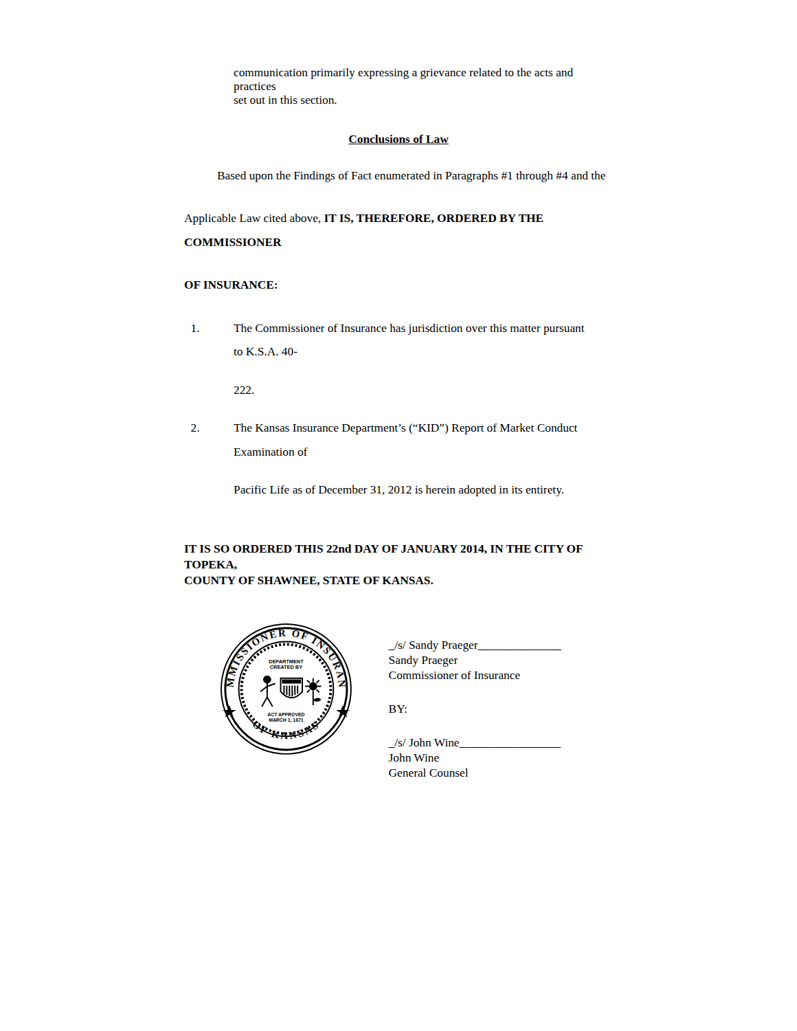communication primarily expressing a grievance related to the acts and practices
set out in this section.
Conclusions of Law
Based upon the Findings of Fact enumerated in Paragraphs #1 through #4 and the
Applicable Law cited above, IT IS, THEREFORE, ORDERED BY THE COMMISSIONER
OF INSURANCE:
1.
The Commissioner of Insurance has jurisdiction over this matter pursuant to K.S.A. 40-
222.
2.
The Kansas Insurance Department’s (“KID”) Report of Market Conduct Examination of
Pacific Life as of December 31, 2012 is herein adopted in its entirety.
IT IS SO ORDERED THIS 22nd DAY OF JANUARY 2014, IN THE CITY OF TOPEKA,
COUNTY OF SHAWNEE, STATE OF KANSAS.
COMMISSIONER OF INSURANCE OF KANSAS DEPARTMENT CREATED BY ACT APPROVED MARCH 1, 1871
_/s/ Sandy Praeger______________
Sandy Praeger
Commissioner of Insurance
BY:
_/s/ John Wine_________________
John Wine
General Counsel